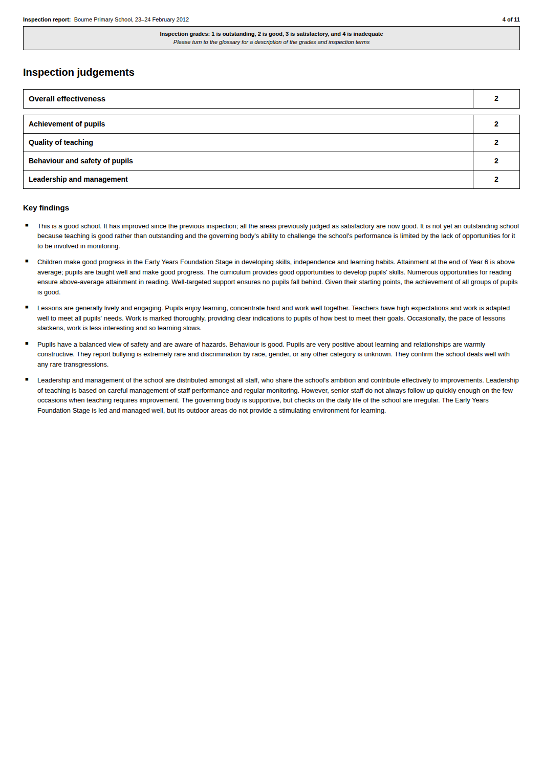Inspection report: Bourne Primary School, 23–24 February 2012
4 of 11
Inspection grades: 1 is outstanding, 2 is good, 3 is satisfactory, and 4 is inadequate
Please turn to the glossary for a description of the grades and inspection terms
Inspection judgements
| Overall effectiveness | 2 |
| Achievement of pupils | 2 |
| Quality of teaching | 2 |
| Behaviour and safety of pupils | 2 |
| Leadership and management | 2 |
Key findings
This is a good school. It has improved since the previous inspection; all the areas previously judged as satisfactory are now good. It is not yet an outstanding school because teaching is good rather than outstanding and the governing body's ability to challenge the school's performance is limited by the lack of opportunities for it to be involved in monitoring.
Children make good progress in the Early Years Foundation Stage in developing skills, independence and learning habits. Attainment at the end of Year 6 is above average; pupils are taught well and make good progress. The curriculum provides good opportunities to develop pupils' skills. Numerous opportunities for reading ensure above-average attainment in reading. Well-targeted support ensures no pupils fall behind. Given their starting points, the achievement of all groups of pupils is good.
Lessons are generally lively and engaging. Pupils enjoy learning, concentrate hard and work well together. Teachers have high expectations and work is adapted well to meet all pupils' needs. Work is marked thoroughly, providing clear indications to pupils of how best to meet their goals. Occasionally, the pace of lessons slackens, work is less interesting and so learning slows.
Pupils have a balanced view of safety and are aware of hazards. Behaviour is good. Pupils are very positive about learning and relationships are warmly constructive. They report bullying is extremely rare and discrimination by race, gender, or any other category is unknown. They confirm the school deals well with any rare transgressions.
Leadership and management of the school are distributed amongst all staff, who share the school's ambition and contribute effectively to improvements. Leadership of teaching is based on careful management of staff performance and regular monitoring. However, senior staff do not always follow up quickly enough on the few occasions when teaching requires improvement. The governing body is supportive, but checks on the daily life of the school are irregular. The Early Years Foundation Stage is led and managed well, but its outdoor areas do not provide a stimulating environment for learning.